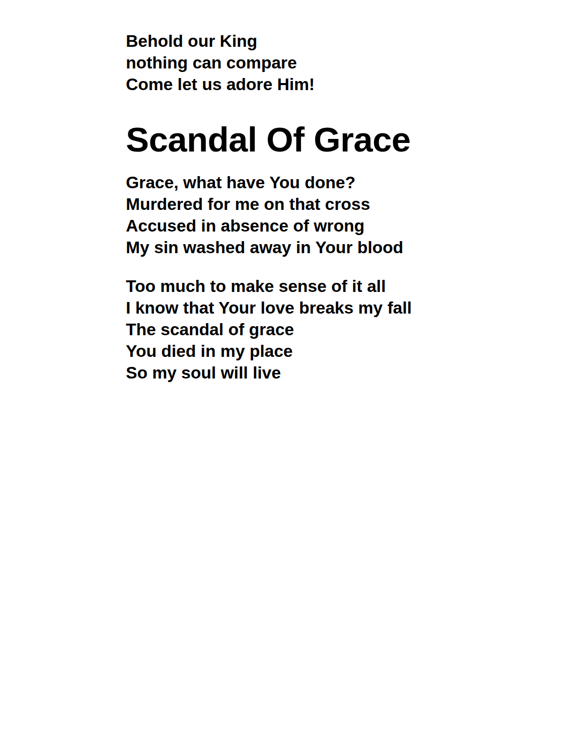Behold our King
nothing can compare
Come let us adore Him!
Scandal Of Grace
Grace, what have You done?
Murdered for me on that cross
Accused in absence of wrong
My sin washed away in Your blood
Too much to make sense of it all
I know that Your love breaks my fall
The scandal of grace
You died in my place
So my soul will live